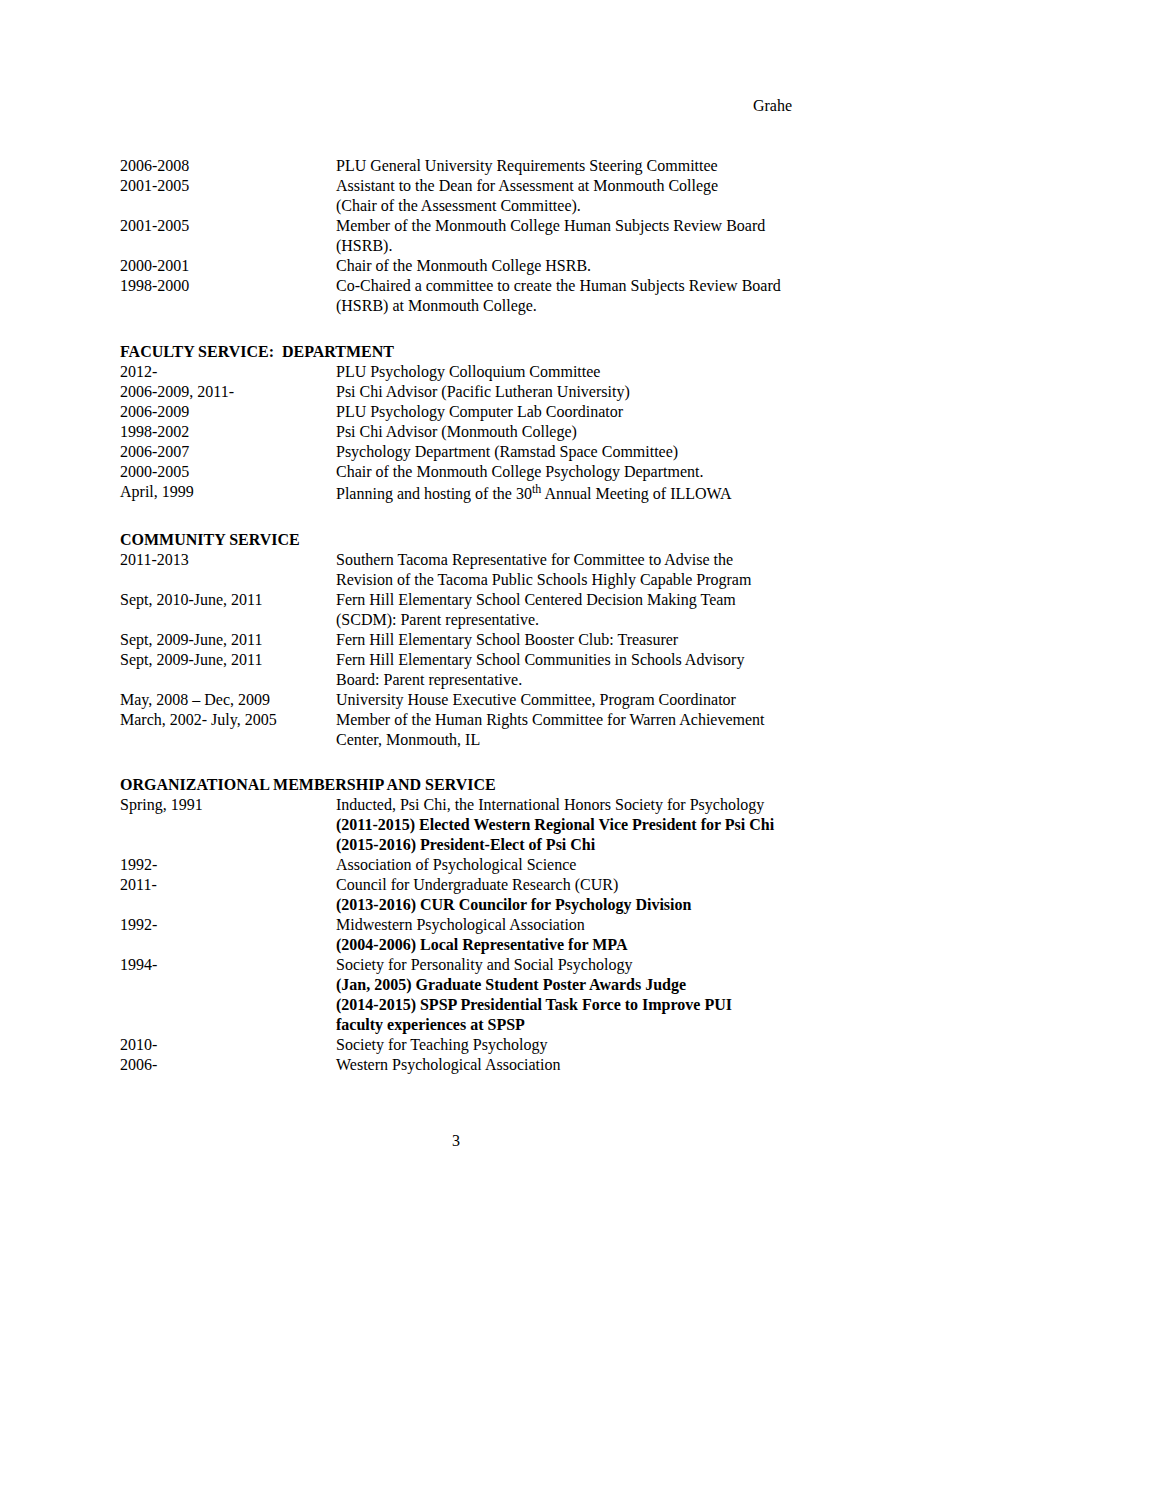Grahe
| 2006-2008 | PLU General University Requirements Steering Committee |
| 2001-2005 | Assistant to the Dean for Assessment at Monmouth College (Chair of the Assessment Committee). |
| 2001-2005 | Member of the Monmouth College Human Subjects Review Board (HSRB). |
| 2000-2001 | Chair of the Monmouth College HSRB. |
| 1998-2000 | Co-Chaired a committee to create the Human Subjects Review Board (HSRB) at Monmouth College. |
Faculty Service: Department
| 2012- | PLU Psychology Colloquium Committee |
| 2006-2009, 2011- | Psi Chi Advisor (Pacific Lutheran University) |
| 2006-2009 | PLU Psychology Computer Lab Coordinator |
| 1998-2002 | Psi Chi Advisor (Monmouth College) |
| 2006-2007 | Psychology Department (Ramstad Space Committee) |
| 2000-2005 | Chair of the Monmouth College Psychology Department. |
| April, 1999 | Planning and hosting of the 30 th Annual Meeting of ILLOWA |
Community Service
| 2011-2013 | Southern Tacoma Representative for Committee to Advise the Revision of the Tacoma Public Schools Highly Capable Program |
| Sept, 2010-June, 2011 | Fern Hill Elementary School Centered Decision Making Team (SCDM): Parent representative. |
| Sept, 2009-June, 2011 | Fern Hill Elementary School Booster Club: Treasurer |
| Sept, 2009-June, 2011 | Fern Hill Elementary School Communities in Schools Advisory Board: Parent representative. |
| May, 2008 – Dec, 2009 | University House Executive Committee, Program Coordinator |
| March, 2002- July, 2005 | Member of the Human Rights Committee for Warren Achievement Center, Monmouth, IL |
Organizational Membership and Service
| Spring, 1991 | Inducted, Psi Chi, the International Honors Society for Psychology (2011-2015) Elected Western Regional Vice President for Psi Chi (2015-2016) President-Elect of Psi Chi |
| 1992- | Association of Psychological Science |
| 2011- | Council for Undergraduate Research (CUR) (2013-2016) CUR Councilor for Psychology Division |
| 1992- | Midwestern Psychological Association (2004-2006) Local Representative for MPA |
| 1994- | Society for Personality and Social Psychology (Jan, 2005) Graduate Student Poster Awards Judge (2014-2015) SPSP Presidential Task Force to Improve PUI faculty experiences at SPSP |
| 2010- | Society for Teaching Psychology |
| 2006- | Western Psychological Association |
3